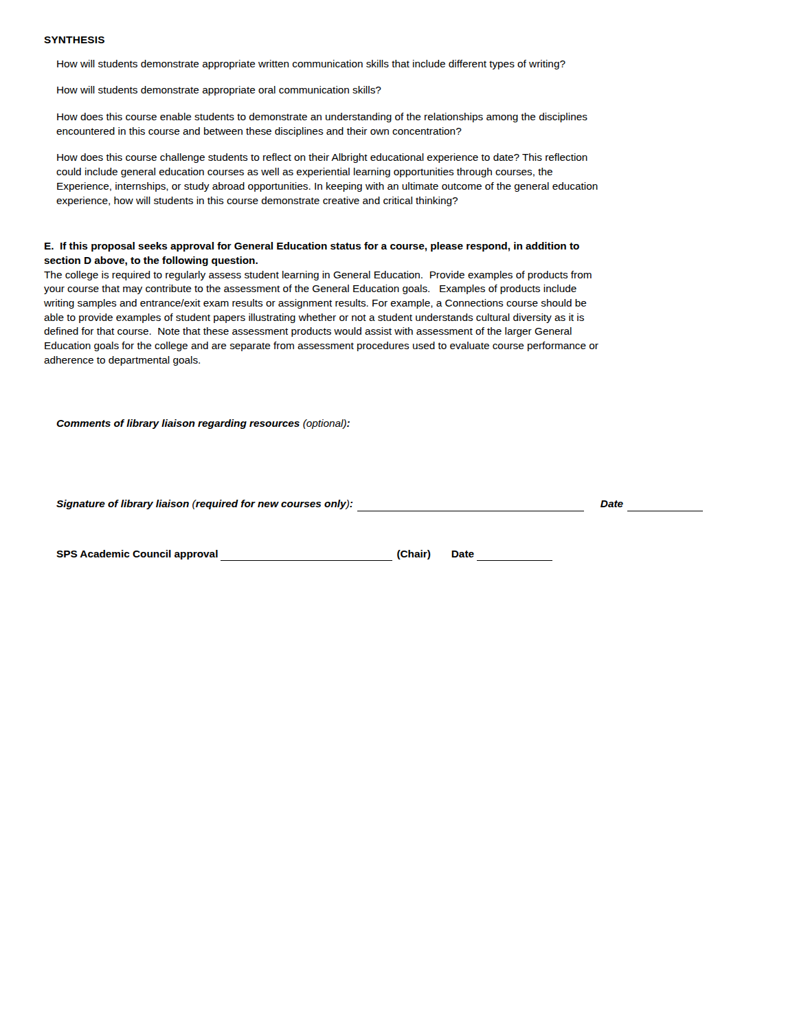SYNTHESIS
How will students demonstrate appropriate written communication skills that include different types of writing?
How will students demonstrate appropriate oral communication skills?
How does this course enable students to demonstrate an understanding of the relationships among the disciplines encountered in this course and between these disciplines and their own concentration?
How does this course challenge students to reflect on their Albright educational experience to date? This reflection could include general education courses as well as experiential learning opportunities through courses, the Experience, internships, or study abroad opportunities. In keeping with an ultimate outcome of the general education experience, how will students in this course demonstrate creative and critical thinking?
E. If this proposal seeks approval for General Education status for a course, please respond, in addition to section D above, to the following question.
The college is required to regularly assess student learning in General Education. Provide examples of products from your course that may contribute to the assessment of the General Education goals. Examples of products include writing samples and entrance/exit exam results or assignment results. For example, a Connections course should be able to provide examples of student papers illustrating whether or not a student understands cultural diversity as it is defined for that course. Note that these assessment products would assist with assessment of the larger General Education goals for the college and are separate from assessment procedures used to evaluate course performance or adherence to departmental goals.
Comments of library liaison regarding resources (optional):
Signature of library liaison (required for new courses only): Date
SPS Academic Council approval (Chair) Date